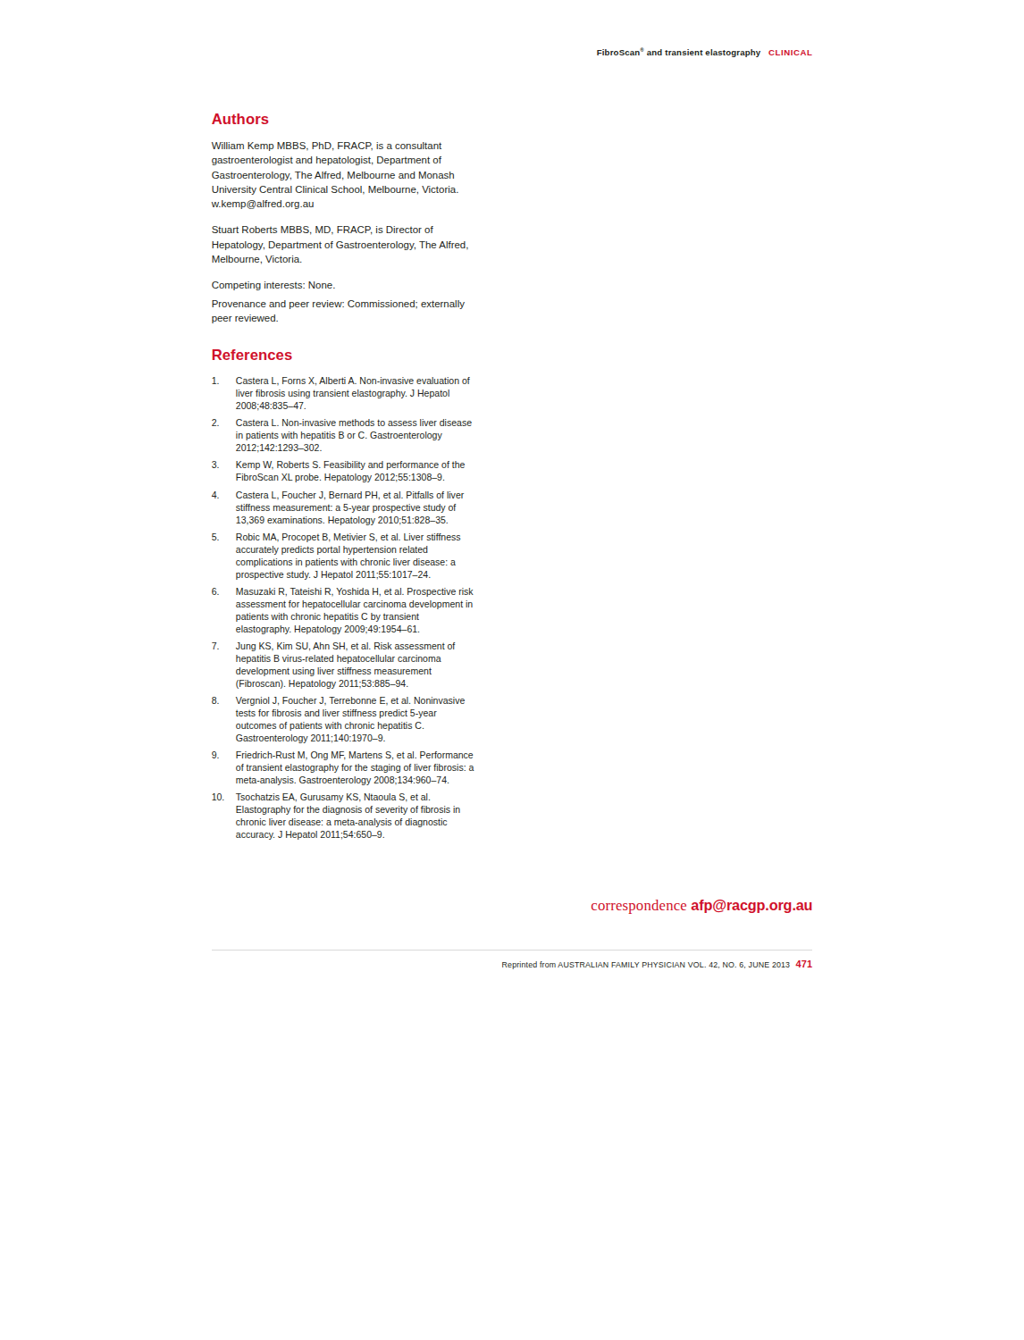FibroScan® and transient elastography CLINICAL
Authors
William Kemp MBBS, PhD, FRACP, is a consultant gastroenterologist and hepatologist, Department of Gastroenterology, The Alfred, Melbourne and Monash University Central Clinical School, Melbourne, Victoria. w.kemp@alfred.org.au
Stuart Roberts MBBS, MD, FRACP, is Director of Hepatology, Department of Gastroenterology, The Alfred, Melbourne, Victoria.
Competing interests: None.
Provenance and peer review: Commissioned; externally peer reviewed.
References
Castera L, Forns X, Alberti A. Non-invasive evaluation of liver fibrosis using transient elastography. J Hepatol 2008;48:835–47.
Castera L. Non-invasive methods to assess liver disease in patients with hepatitis B or C. Gastroenterology 2012;142:1293–302.
Kemp W, Roberts S. Feasibility and performance of the FibroScan XL probe. Hepatology 2012;55:1308–9.
Castera L, Foucher J, Bernard PH, et al. Pitfalls of liver stiffness measurement: a 5-year prospective study of 13,369 examinations. Hepatology 2010;51:828–35.
Robic MA, Procopet B, Metivier S, et al. Liver stiffness accurately predicts portal hypertension related complications in patients with chronic liver disease: a prospective study. J Hepatol 2011;55:1017–24.
Masuzaki R, Tateishi R, Yoshida H, et al. Prospective risk assessment for hepatocellular carcinoma development in patients with chronic hepatitis C by transient elastography. Hepatology 2009;49:1954–61.
Jung KS, Kim SU, Ahn SH, et al. Risk assessment of hepatitis B virus-related hepatocellular carcinoma development using liver stiffness measurement (Fibroscan). Hepatology 2011;53:885–94.
Vergniol J, Foucher J, Terrebonne E, et al. Noninvasive tests for fibrosis and liver stiffness predict 5-year outcomes of patients with chronic hepatitis C. Gastroenterology 2011;140:1970–9.
Friedrich-Rust M, Ong MF, Martens S, et al. Performance of transient elastography for the staging of liver fibrosis: a meta-analysis. Gastroenterology 2008;134:960–74.
Tsochatzis EA, Gurusamy KS, Ntaoula S, et al. Elastography for the diagnosis of severity of fibrosis in chronic liver disease: a meta-analysis of diagnostic accuracy. J Hepatol 2011;54:650–9.
correspondence afp@racgp.org.au
Reprinted from AUSTRALIAN FAMILY PHYSICIAN VOL. 42, NO. 6, JUNE 2013 471